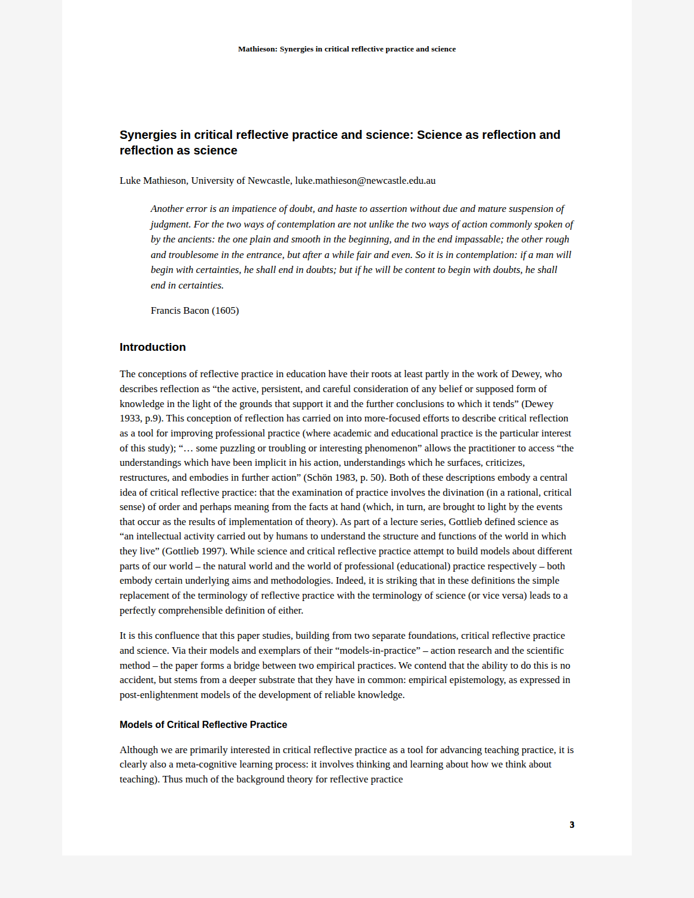Mathieson: Synergies in critical reflective practice and science
Synergies in critical reflective practice and science: Science as reflection and reflection as science
Luke Mathieson, University of Newcastle, luke.mathieson@newcastle.edu.au
Another error is an impatience of doubt, and haste to assertion without due and mature suspension of judgment. For the two ways of contemplation are not unlike the two ways of action commonly spoken of by the ancients: the one plain and smooth in the beginning, and in the end impassable; the other rough and troublesome in the entrance, but after a while fair and even. So it is in contemplation: if a man will begin with certainties, he shall end in doubts; but if he will be content to begin with doubts, he shall end in certainties.
Francis Bacon (1605)
Introduction
The conceptions of reflective practice in education have their roots at least partly in the work of Dewey, who describes reflection as “the active, persistent, and careful consideration of any belief or supposed form of knowledge in the light of the grounds that support it and the further conclusions to which it tends” (Dewey 1933, p.9). This conception of reflection has carried on into more-focused efforts to describe critical reflection as a tool for improving professional practice (where academic and educational practice is the particular interest of this study); “… some puzzling or troubling or interesting phenomenon” allows the practitioner to access “the understandings which have been implicit in his action, understandings which he surfaces, criticizes, restructures, and embodies in further action” (Schön 1983, p. 50). Both of these descriptions embody a central idea of critical reflective practice: that the examination of practice involves the divination (in a rational, critical sense) of order and perhaps meaning from the facts at hand (which, in turn, are brought to light by the events that occur as the results of implementation of theory). As part of a lecture series, Gottlieb defined science as “an intellectual activity carried out by humans to understand the structure and functions of the world in which they live” (Gottlieb 1997). While science and critical reflective practice attempt to build models about different parts of our world – the natural world and the world of professional (educational) practice respectively – both embody certain underlying aims and methodologies. Indeed, it is striking that in these definitions the simple replacement of the terminology of reflective practice with the terminology of science (or vice versa) leads to a perfectly comprehensible definition of either.
It is this confluence that this paper studies, building from two separate foundations, critical reflective practice and science. Via their models and exemplars of their “models-in-practice” – action research and the scientific method – the paper forms a bridge between two empirical practices. We contend that the ability to do this is no accident, but stems from a deeper substrate that they have in common: empirical epistemology, as expressed in post-enlightenment models of the development of reliable knowledge.
Models of Critical Reflective Practice
Although we are primarily interested in critical reflective practice as a tool for advancing teaching practice, it is clearly also a meta-cognitive learning process: it involves thinking and learning about how we think about teaching). Thus much of the background theory for reflective practice
33